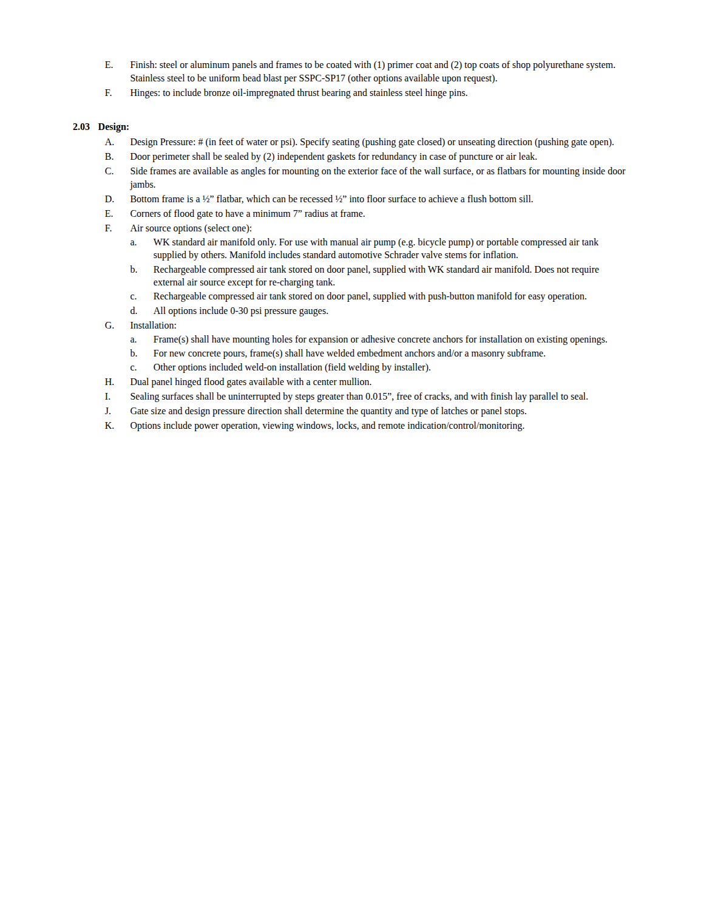E. Finish: steel or aluminum panels and frames to be coated with (1) primer coat and (2) top coats of shop polyurethane system. Stainless steel to be uniform bead blast per SSPC-SP17 (other options available upon request).
F. Hinges: to include bronze oil-impregnated thrust bearing and stainless steel hinge pins.
2.03 Design:
A. Design Pressure: # (in feet of water or psi). Specify seating (pushing gate closed) or unseating direction (pushing gate open).
B. Door perimeter shall be sealed by (2) independent gaskets for redundancy in case of puncture or air leak.
C. Side frames are available as angles for mounting on the exterior face of the wall surface, or as flatbars for mounting inside door jambs.
D. Bottom frame is a ½” flatbar, which can be recessed ½” into floor surface to achieve a flush bottom sill.
E. Corners of flood gate to have a minimum 7” radius at frame.
F. Air source options (select one):
a. WK standard air manifold only. For use with manual air pump (e.g. bicycle pump) or portable compressed air tank supplied by others. Manifold includes standard automotive Schrader valve stems for inflation.
b. Rechargeable compressed air tank stored on door panel, supplied with WK standard air manifold. Does not require external air source except for re-charging tank.
c. Rechargeable compressed air tank stored on door panel, supplied with push-button manifold for easy operation.
d. All options include 0-30 psi pressure gauges.
G. Installation:
a. Frame(s) shall have mounting holes for expansion or adhesive concrete anchors for installation on existing openings.
b. For new concrete pours, frame(s) shall have welded embedment anchors and/or a masonry subframe.
c. Other options included weld-on installation (field welding by installer).
H. Dual panel hinged flood gates available with a center mullion.
I. Sealing surfaces shall be uninterrupted by steps greater than 0.015”, free of cracks, and with finish lay parallel to seal.
J. Gate size and design pressure direction shall determine the quantity and type of latches or panel stops.
K. Options include power operation, viewing windows, locks, and remote indication/control/monitoring.